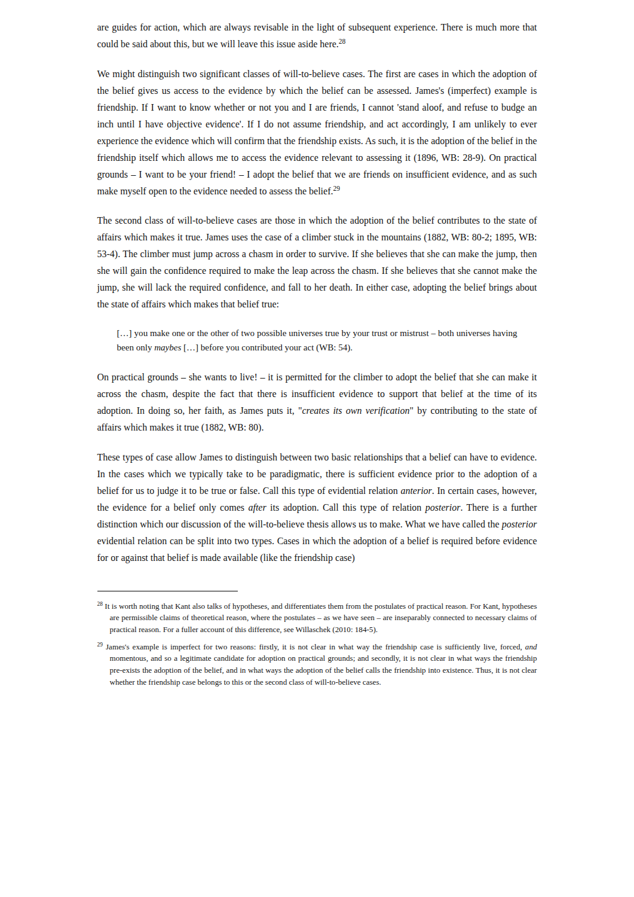are guides for action, which are always revisable in the light of subsequent experience. There is much more that could be said about this, but we will leave this issue aside here.28
We might distinguish two significant classes of will-to-believe cases. The first are cases in which the adoption of the belief gives us access to the evidence by which the belief can be assessed. James's (imperfect) example is friendship. If I want to know whether or not you and I are friends, I cannot 'stand aloof, and refuse to budge an inch until I have objective evidence'. If I do not assume friendship, and act accordingly, I am unlikely to ever experience the evidence which will confirm that the friendship exists. As such, it is the adoption of the belief in the friendship itself which allows me to access the evidence relevant to assessing it (1896, WB: 28-9). On practical grounds – I want to be your friend! – I adopt the belief that we are friends on insufficient evidence, and as such make myself open to the evidence needed to assess the belief.29
The second class of will-to-believe cases are those in which the adoption of the belief contributes to the state of affairs which makes it true. James uses the case of a climber stuck in the mountains (1882, WB: 80-2; 1895, WB: 53-4). The climber must jump across a chasm in order to survive. If she believes that she can make the jump, then she will gain the confidence required to make the leap across the chasm. If she believes that she cannot make the jump, she will lack the required confidence, and fall to her death. In either case, adopting the belief brings about the state of affairs which makes that belief true:
[…] you make one or the other of two possible universes true by your trust or mistrust – both universes having been only maybes […] before you contributed your act (WB: 54).
On practical grounds – she wants to live! – it is permitted for the climber to adopt the belief that she can make it across the chasm, despite the fact that there is insufficient evidence to support that belief at the time of its adoption. In doing so, her faith, as James puts it, "creates its own verification" by contributing to the state of affairs which makes it true (1882, WB: 80).
These types of case allow James to distinguish between two basic relationships that a belief can have to evidence. In the cases which we typically take to be paradigmatic, there is sufficient evidence prior to the adoption of a belief for us to judge it to be true or false. Call this type of evidential relation anterior. In certain cases, however, the evidence for a belief only comes after its adoption. Call this type of relation posterior. There is a further distinction which our discussion of the will-to-believe thesis allows us to make. What we have called the posterior evidential relation can be split into two types. Cases in which the adoption of a belief is required before evidence for or against that belief is made available (like the friendship case)
28 It is worth noting that Kant also talks of hypotheses, and differentiates them from the postulates of practical reason. For Kant, hypotheses are permissible claims of theoretical reason, where the postulates – as we have seen – are inseparably connected to necessary claims of practical reason. For a fuller account of this difference, see Willaschek (2010: 184-5).
29 James's example is imperfect for two reasons: firstly, it is not clear in what way the friendship case is sufficiently live, forced, and momentous, and so a legitimate candidate for adoption on practical grounds; and secondly, it is not clear in what ways the friendship pre-exists the adoption of the belief, and in what ways the adoption of the belief calls the friendship into existence. Thus, it is not clear whether the friendship case belongs to this or the second class of will-to-believe cases.